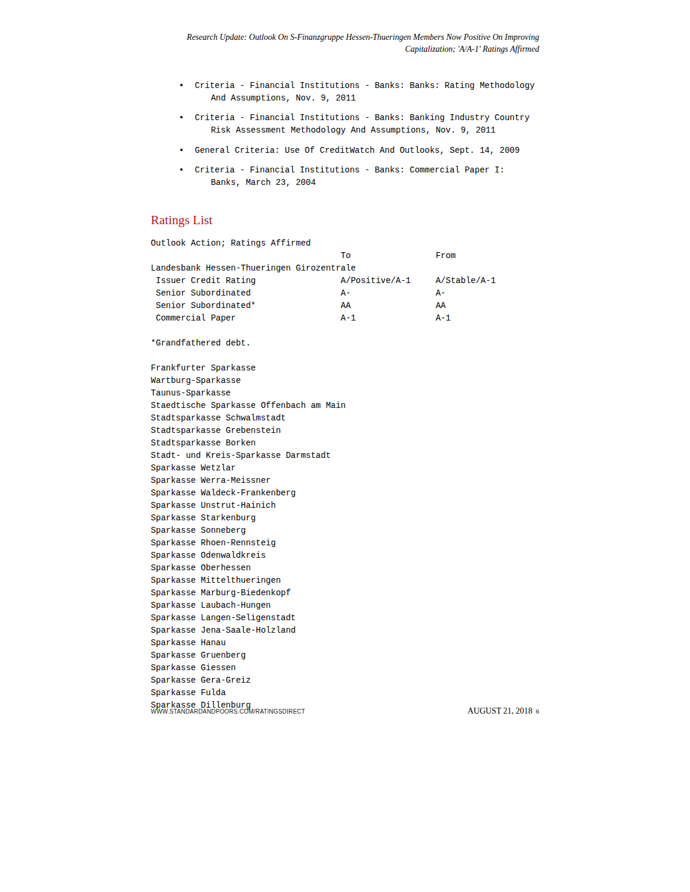Research Update: Outlook On S-Finanzgruppe Hessen-Thueringen Members Now Positive On Improving
Capitalization; 'A/A-1' Ratings Affirmed
Criteria - Financial Institutions - Banks: Banks: Rating Methodology And Assumptions, Nov. 9, 2011
Criteria - Financial Institutions - Banks: Banking Industry Country Risk Assessment Methodology And Assumptions, Nov. 9, 2011
General Criteria: Use Of CreditWatch And Outlooks, Sept. 14, 2009
Criteria - Financial Institutions - Banks: Commercial Paper I: Banks, March 23, 2004
Ratings List
Outlook Action; Ratings Affirmed
                                      To                 From
Landesbank Hessen-Thueringen Girozentrale
 Issuer Credit Rating                 A/Positive/A-1     A/Stable/A-1
 Senior Subordinated                  A-                 A-
 Senior Subordinated*                 AA                 AA
 Commercial Paper                     A-1                A-1

*Grandfathered debt.

Frankfurter Sparkasse
Wartburg-Sparkasse
Taunus-Sparkasse
Staedtische Sparkasse Offenbach am Main
Stadtsparkasse Schwalmstadt
Stadtsparkasse Grebenstein
Stadtsparkasse Borken
Stadt- und Kreis-Sparkasse Darmstadt
Sparkasse Wetzlar
Sparkasse Werra-Meissner
Sparkasse Waldeck-Frankenberg
Sparkasse Unstrut-Hainich
Sparkasse Starkenburg
Sparkasse Sonneberg
Sparkasse Rhoen-Rennsteig
Sparkasse Odenwaldkreis
Sparkasse Oberhessen
Sparkasse Mittelthueringen
Sparkasse Marburg-Biedenkopf
Sparkasse Laubach-Hungen
Sparkasse Langen-Seligenstadt
Sparkasse Jena-Saale-Holzland
Sparkasse Hanau
Sparkasse Gruenberg
Sparkasse Giessen
Sparkasse Gera-Greiz
Sparkasse Fulda
Sparkasse Dillenburg
WWW.STANDARDANDPOORS.COM/RATINGSDIRECT AUGUST 21, 20186